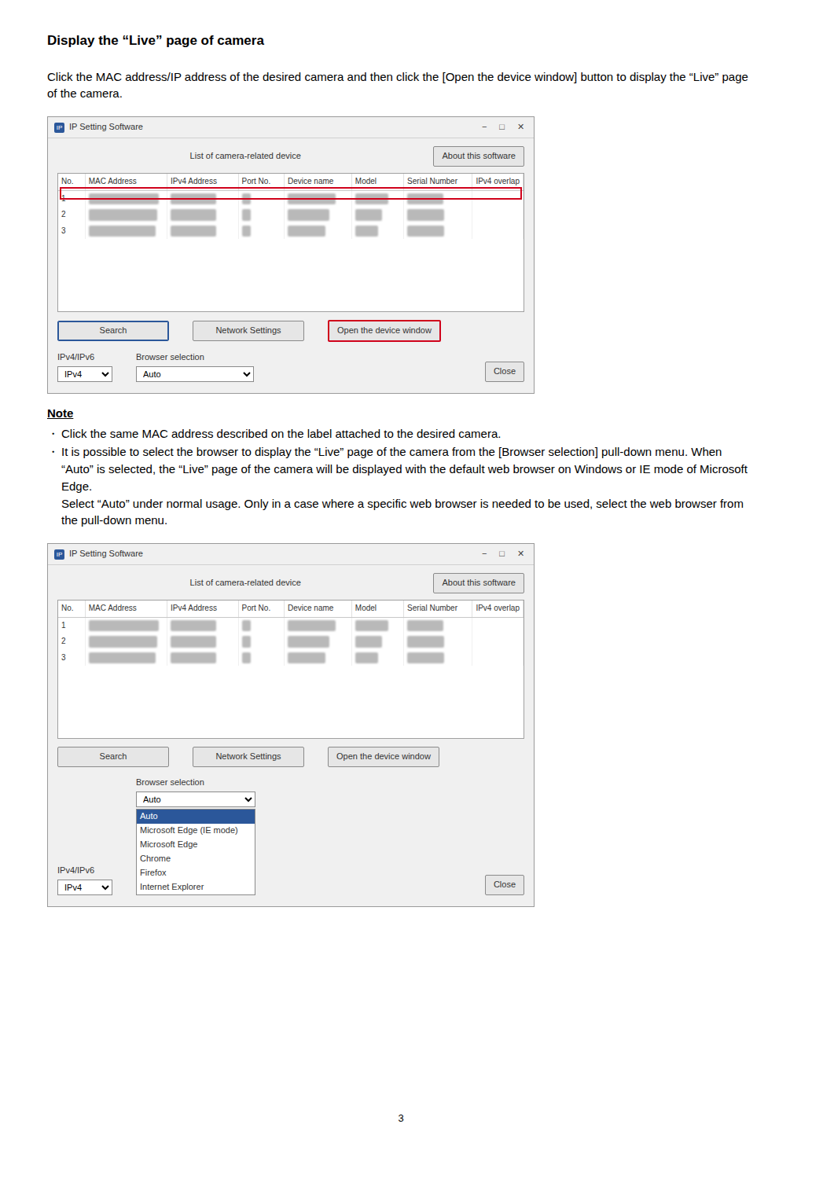Display the “Live” page of camera
Click the MAC address/IP address of the desired camera and then click the [Open the device window] button to display the “Live” page of the camera.
IP IP Setting Software
−□✕
List of camera-related device
About this software
| No. | MAC Address | IPv4 Address | Port No. | Device name | Model | Serial Number | IPv4 overlap |
| --- | --- | --- | --- | --- | --- | --- | --- |
| 1 | 4C-3A-4E-3A-A0-97 | 192.168.0.11 | 80 | WV-X2530LN | X2530LN | TP4001J8 | |
| 2 | 04-20-C5-10-CF-61 | 192.168.0.12 | 80 | WV-X2571L | X2571L | TS1048B6 | |
| 3 | 04-20-C5-13-88-82 | 192.168.0.21 | 80 | WV-S2135 | S2135 | UB029121 | |
Search
Network Settings
Open the device window
IPv4/IPv6
IPv4
Browser selection
Auto
Close
Note
Click the same MAC address described on the label attached to the desired camera.
It is possible to select the browser to display the “Live” page of the camera from the [Browser selection] pull-down menu. When “Auto” is selected, the “Live” page of the camera will be displayed with the default web browser on Windows or IE mode of Microsoft Edge.
Select “Auto” under normal usage. Only in a case where a specific web browser is needed to be used, select the web browser from the pull-down menu.
IP IP Setting Software
−□✕
List of camera-related device
About this software
| No. | MAC Address | IPv4 Address | Port No. | Device name | Model | Serial Number | IPv4 overlap |
| --- | --- | --- | --- | --- | --- | --- | --- |
| 1 | 4C-3A-4E-3A-A0-97 | 192.168.0.11 | 80 | WV-X2530LN | X2530LN | TP4001J8 | |
| 2 | 04-20-C5-10-CF-61 | 192.168.0.12 | 80 | WV-X2571L | X2571L | TS1048B6 | |
| 3 | 04-20-C5-13-88-82 | 192.168.0.21 | 80 | WV-S2135 | S2135 | UB029121 | |
Search
Network Settings
Open the device window
IPv4/IPv6
IPv4
Browser selection
Auto
Auto
Microsoft Edge (IE mode)
Microsoft Edge
Chrome
Firefox
Internet Explorer
Close
3